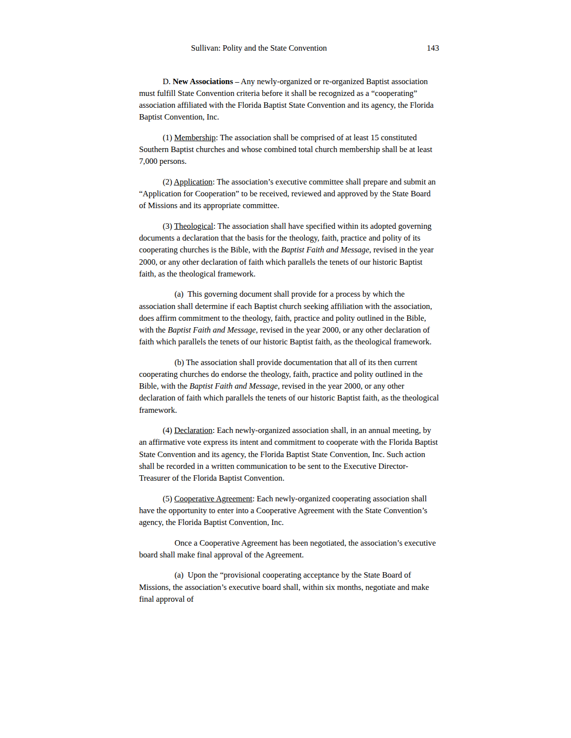Sullivan: Polity and the State Convention 143
D. New Associations – Any newly-organized or re-organized Baptist association must fulfill State Convention criteria before it shall be recognized as a “cooperating” association affiliated with the Florida Baptist State Convention and its agency, the Florida Baptist Convention, Inc.
(1) Membership: The association shall be comprised of at least 15 constituted Southern Baptist churches and whose combined total church membership shall be at least 7,000 persons.
(2) Application: The association’s executive committee shall prepare and submit an “Application for Cooperation” to be received, reviewed and approved by the State Board of Missions and its appropriate committee.
(3) Theological: The association shall have specified within its adopted governing documents a declaration that the basis for the theology, faith, practice and polity of its cooperating churches is the Bible, with the Baptist Faith and Message, revised in the year 2000, or any other declaration of faith which parallels the tenets of our historic Baptist faith, as the theological framework.
(a) This governing document shall provide for a process by which the association shall determine if each Baptist church seeking affiliation with the association, does affirm commitment to the theology, faith, practice and polity outlined in the Bible, with the Baptist Faith and Message, revised in the year 2000, or any other declaration of faith which parallels the tenets of our historic Baptist faith, as the theological framework.
(b) The association shall provide documentation that all of its then current cooperating churches do endorse the theology, faith, practice and polity outlined in the Bible, with the Baptist Faith and Message, revised in the year 2000, or any other declaration of faith which parallels the tenets of our historic Baptist faith, as the theological framework.
(4) Declaration: Each newly-organized association shall, in an annual meeting, by an affirmative vote express its intent and commitment to cooperate with the Florida Baptist State Convention and its agency, the Florida Baptist State Convention, Inc. Such action shall be recorded in a written communication to be sent to the Executive Director-Treasurer of the Florida Baptist Convention.
(5) Cooperative Agreement: Each newly-organized cooperating association shall have the opportunity to enter into a Cooperative Agreement with the State Convention’s agency, the Florida Baptist Convention, Inc.
Once a Cooperative Agreement has been negotiated, the association’s executive board shall make final approval of the Agreement.
(a) Upon the “provisional cooperating acceptance by the State Board of Missions, the association’s executive board shall, within six months, negotiate and make final approval of